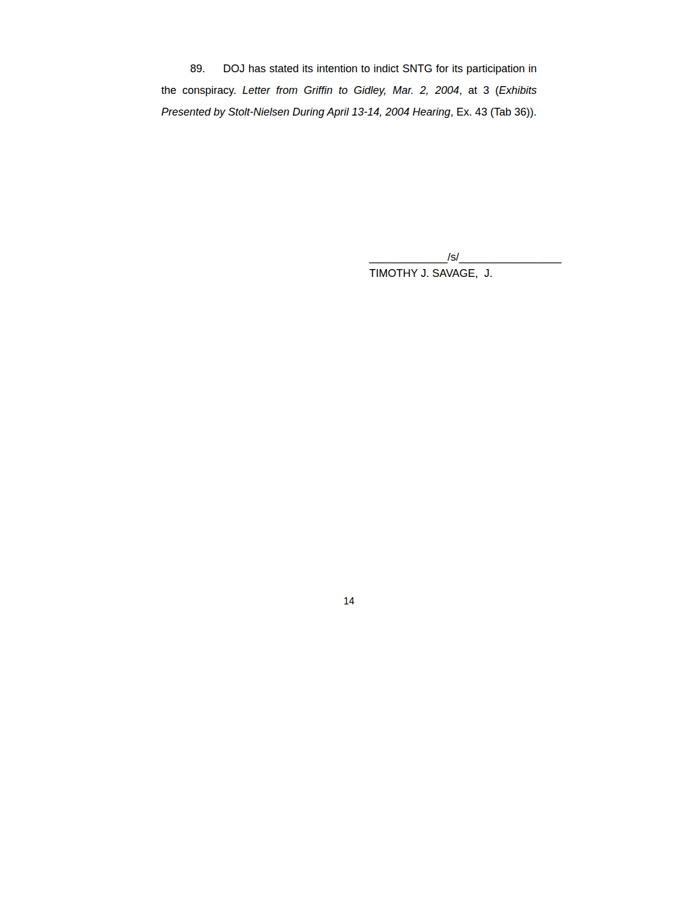89. DOJ has stated its intention to indict SNTG for its participation in the conspiracy. Letter from Griffin to Gidley, Mar. 2, 2004, at 3 (Exhibits Presented by Stolt-Nielsen During April 13-14, 2004 Hearing, Ex. 43 (Tab 36)).
_____________/s/_________________
TIMOTHY J. SAVAGE, J.
14